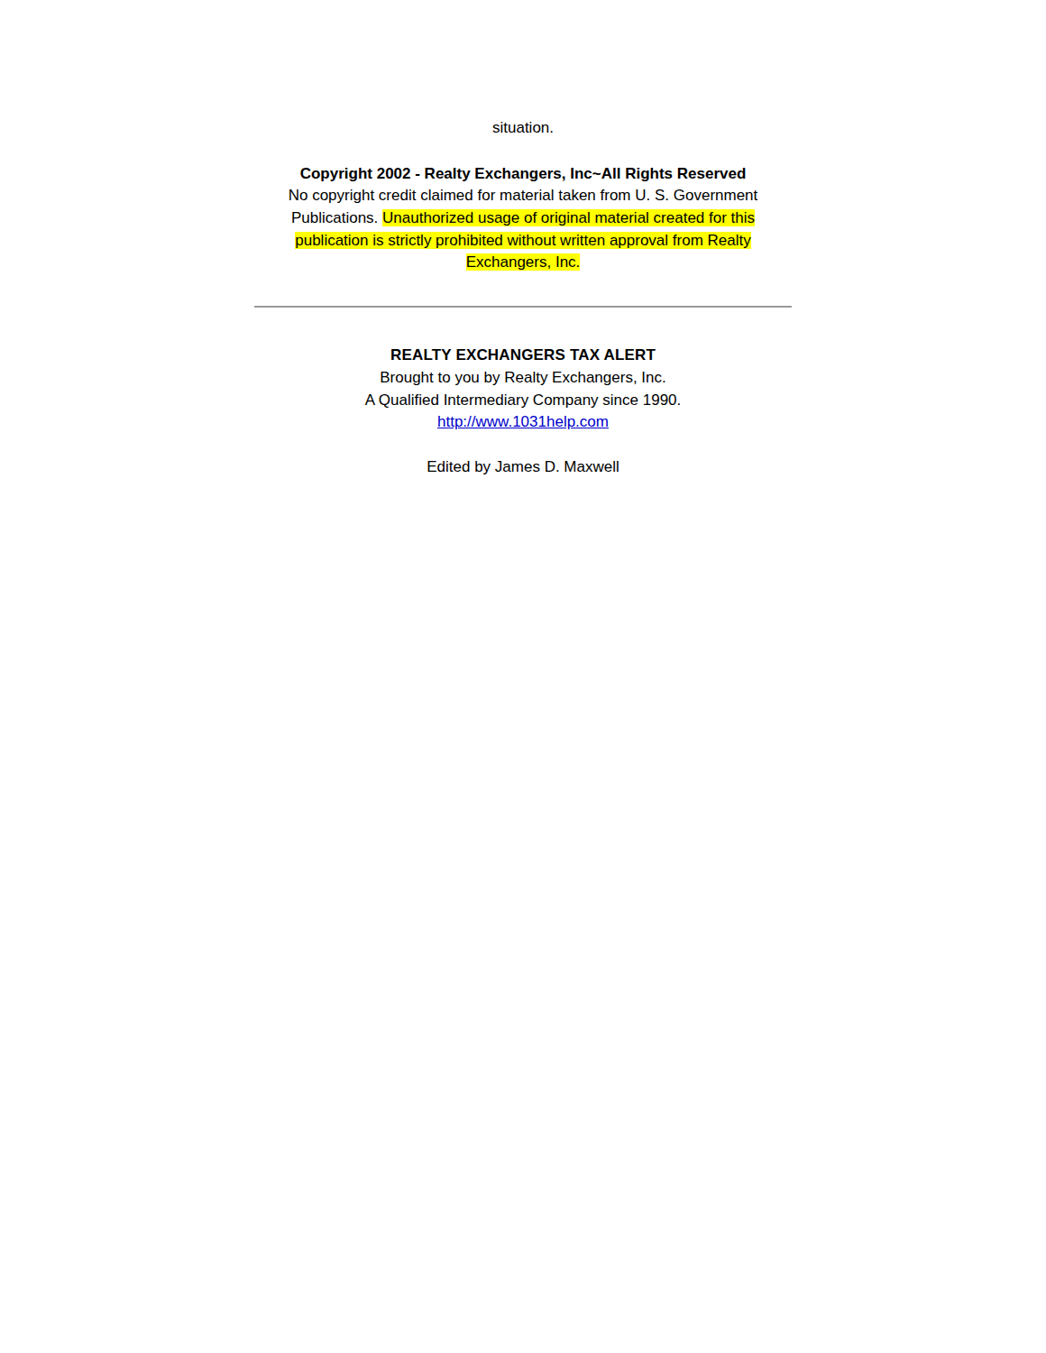situation.
Copyright 2002 - Realty Exchangers, Inc~All Rights Reserved
No copyright credit claimed for material taken from U. S. Government Publications. Unauthorized usage of original material created for this publication is strictly prohibited without written approval from Realty Exchangers, Inc.
REALTY EXCHANGERS TAX ALERT
Brought to you by Realty Exchangers, Inc.
A Qualified Intermediary Company since 1990.
http://www.1031help.com
Edited by James D. Maxwell